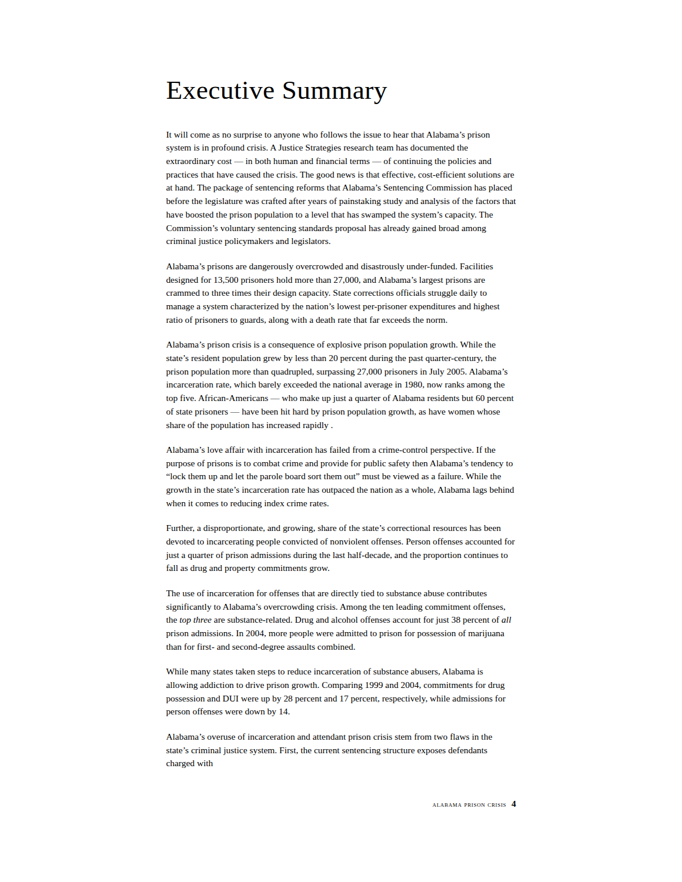Executive Summary
It will come as no surprise to anyone who follows the issue to hear that Alabama’s prison system is in profound crisis. A Justice Strategies research team has documented the extraordinary cost — in both human and financial terms — of continuing the policies and practices that have caused the crisis. The good news is that effective, cost-efficient solutions are at hand. The package of sentencing reforms that Alabama’s Sentencing Commission has placed before the legislature was crafted after years of painstaking study and analysis of the factors that have boosted the prison population to a level that has swamped the system’s capacity. The Commission’s voluntary sentencing standards proposal has already gained broad among criminal justice policymakers and legislators.
Alabama’s prisons are dangerously overcrowded and disastrously under-funded. Facilities designed for 13,500 prisoners hold more than 27,000, and Alabama’s largest prisons are crammed to three times their design capacity. State corrections officials struggle daily to manage a system characterized by the nation’s lowest per-prisoner expenditures and highest ratio of prisoners to guards, along with a death rate that far exceeds the norm.
Alabama’s prison crisis is a consequence of explosive prison population growth. While the state’s resident population grew by less than 20 percent during the past quarter-century, the prison population more than quadrupled, surpassing 27,000 prisoners in July 2005. Alabama’s incarceration rate, which barely exceeded the national average in 1980, now ranks among the top five. African-Americans — who make up just a quarter of Alabama residents but 60 percent of state prisoners — have been hit hard by prison population growth, as have women whose share of the population has increased rapidly .
Alabama’s love affair with incarceration has failed from a crime-control perspective. If the purpose of prisons is to combat crime and provide for public safety then Alabama’s tendency to “lock them up and let the parole board sort them out” must be viewed as a failure. While the growth in the state’s incarceration rate has outpaced the nation as a whole, Alabama lags behind when it comes to reducing index crime rates.
Further, a disproportionate, and growing, share of the state’s correctional resources has been devoted to incarcerating people convicted of nonviolent offenses. Person offenses accounted for just a quarter of prison admissions during the last half-decade, and the proportion continues to fall as drug and property commitments grow.
The use of incarceration for offenses that are directly tied to substance abuse contributes significantly to Alabama’s overcrowding crisis. Among the ten leading commitment offenses, the top three are substance-related. Drug and alcohol offenses account for just 38 percent of all prison admissions. In 2004, more people were admitted to prison for possession of marijuana than for first- and second-degree assaults combined.
While many states taken steps to reduce incarceration of substance abusers, Alabama is allowing addiction to drive prison growth. Comparing 1999 and 2004, commitments for drug possession and DUI were up by 28 percent and 17 percent, respectively, while admissions for person offenses were down by 14.
Alabama’s overuse of incarceration and attendant prison crisis stem from two flaws in the state’s criminal justice system. First, the current sentencing structure exposes defendants charged with
Alabama Prison Crisis 4